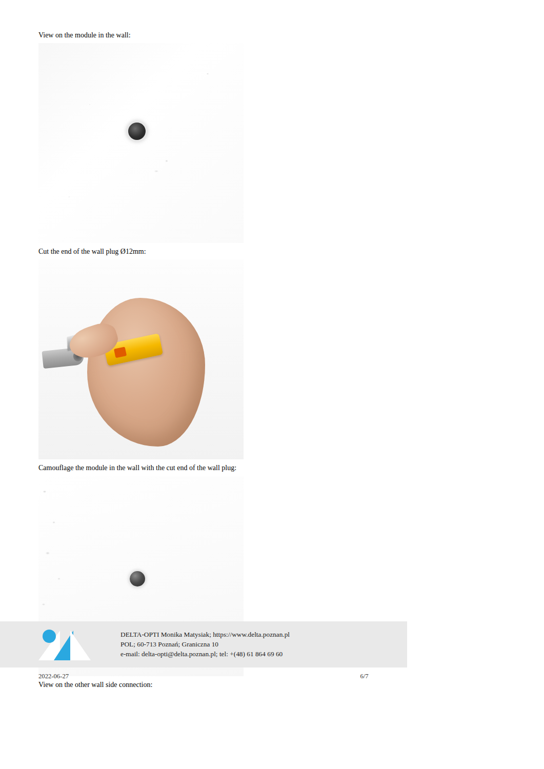View on the module in the wall:
Cut the end of the wall plug Ø12mm:
Camouflage the module in the wall with the cut end of the wall plug:
View on the other wall side connection:
DELTA-OPTI Monika Matysiak; https://www.delta.poznan.pl
POL; 60-713 Poznań; Graniczna 10
e-mail: delta-opti@delta.poznan.pl; tel: +(48) 61 864 69 60
2022-06-27 6/7